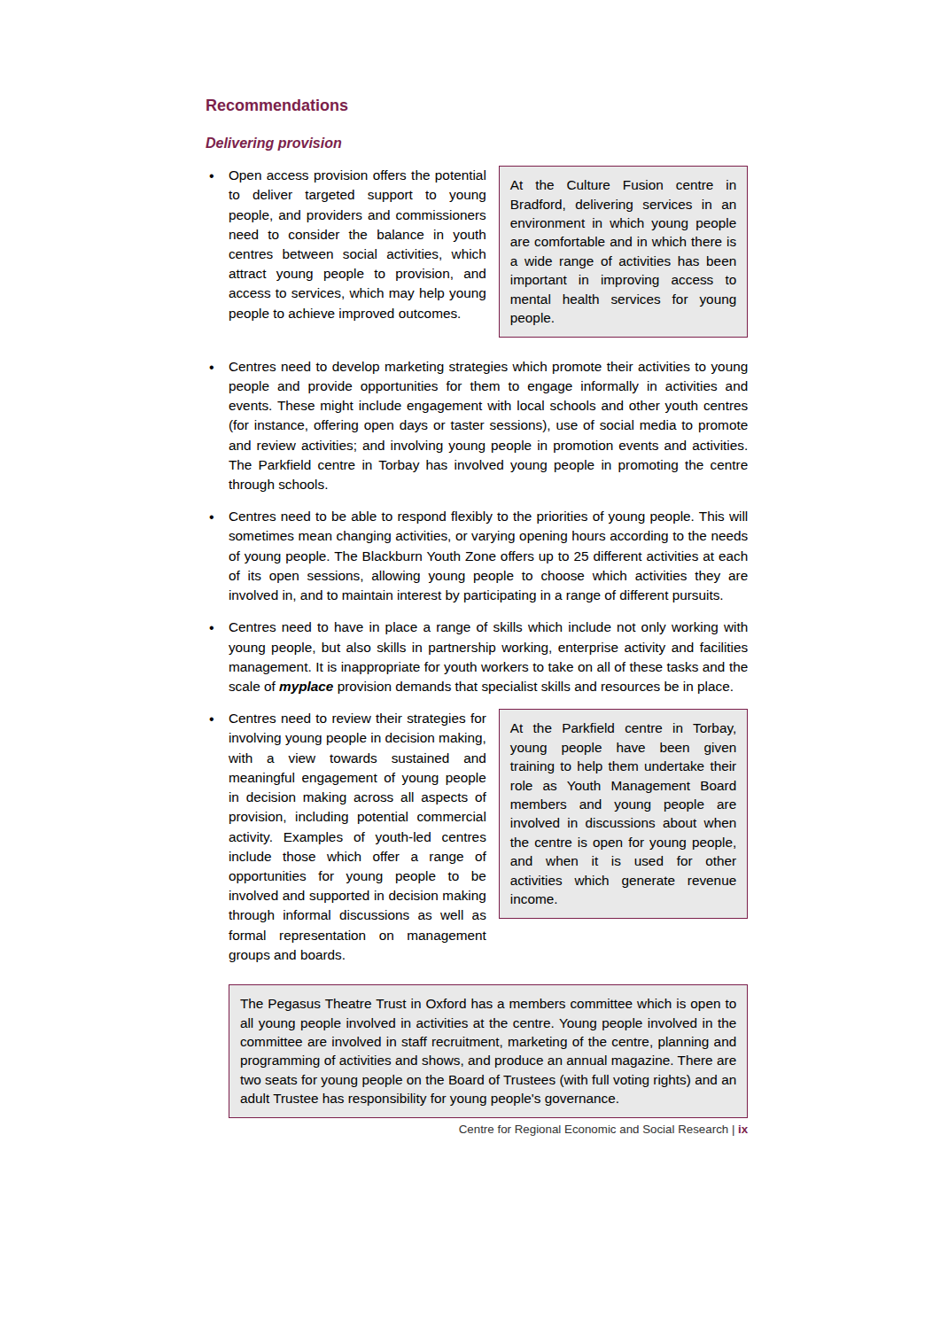Recommendations
Delivering provision
At the Culture Fusion centre in Bradford, delivering services in an environment in which young people are comfortable and in which there is a wide range of activities has been important in improving access to mental health services for young people.
Open access provision offers the potential to deliver targeted support to young people, and providers and commissioners need to consider the balance in youth centres between social activities, which attract young people to provision, and access to services, which may help young people to achieve improved outcomes.
Centres need to develop marketing strategies which promote their activities to young people and provide opportunities for them to engage informally in activities and events. These might include engagement with local schools and other youth centres (for instance, offering open days or taster sessions), use of social media to promote and review activities; and involving young people in promotion events and activities. The Parkfield centre in Torbay has involved young people in promoting the centre through schools.
Centres need to be able to respond flexibly to the priorities of young people. This will sometimes mean changing activities, or varying opening hours according to the needs of young people. The Blackburn Youth Zone offers up to 25 different activities at each of its open sessions, allowing young people to choose which activities they are involved in, and to maintain interest by participating in a range of different pursuits.
Centres need to have in place a range of skills which include not only working with young people, but also skills in partnership working, enterprise activity and facilities management. It is inappropriate for youth workers to take on all of these tasks and the scale of myplace provision demands that specialist skills and resources be in place.
At the Parkfield centre in Torbay, young people have been given training to help them undertake their role as Youth Management Board members and young people are involved in discussions about when the centre is open for young people, and when it is used for other activities which generate revenue income.
Centres need to review their strategies for involving young people in decision making, with a view towards sustained and meaningful engagement of young people in decision making across all aspects of provision, including potential commercial activity. Examples of youth-led centres include those which offer a range of opportunities for young people to be involved and supported in decision making through informal discussions as well as formal representation on management groups and boards.
The Pegasus Theatre Trust in Oxford has a members committee which is open to all young people involved in activities at the centre. Young people involved in the committee are involved in staff recruitment, marketing of the centre, planning and programming of activities and shows, and produce an annual magazine. There are two seats for young people on the Board of Trustees (with full voting rights) and an adult Trustee has responsibility for young people's governance.
Centre for Regional Economic and Social Research | ix